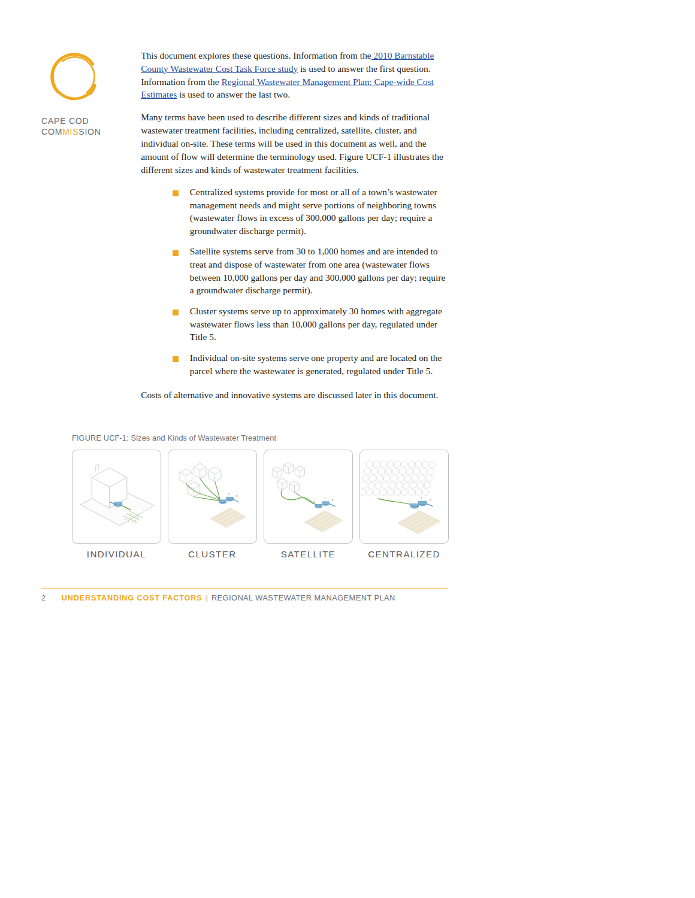Cape Cod
Commission
This document explores these questions. Information from the 2010 Barnstable County Wastewater Cost Task Force study is used to answer the first question. Information from the Regional Wastewater Management Plan: Cape-wide Cost Estimates is used to answer the last two.
Many terms have been used to describe different sizes and kinds of traditional wastewater treatment facilities, including centralized, satellite, cluster, and individual on-site. These terms will be used in this document as well, and the amount of flow will determine the terminology used. Figure UCF-1 illustrates the different sizes and kinds of wastewater treatment facilities.
Centralized systems provide for most or all of a town’s wastewater management needs and might serve portions of neighboring towns (wastewater flows in excess of 300,000 gallons per day; require a groundwater discharge permit).
Satellite systems serve from 30 to 1,000 homes and are intended to treat and dispose of wastewater from one area (wastewater flows between 10,000 gallons per day and 300,000 gallons per day; require a groundwater discharge permit).
Cluster systems serve up to approximately 30 homes with aggregate wastewater flows less than 10,000 gallons per day, regulated under Title 5.
Individual on-site systems serve one property and are located on the parcel where the wastewater is generated, regulated under Title 5.
Costs of alternative and innovative systems are discussed later in this document.
FIGURE UCF-1: Sizes and Kinds of Wastewater Treatment
Individual
1 2 3
Cluster
1 2 3
Satellite
1 2 3
Centralized
2 UNDERSTANDING COST FACTORS | REGIONAL WASTEWATER MANAGEMENT PLAN